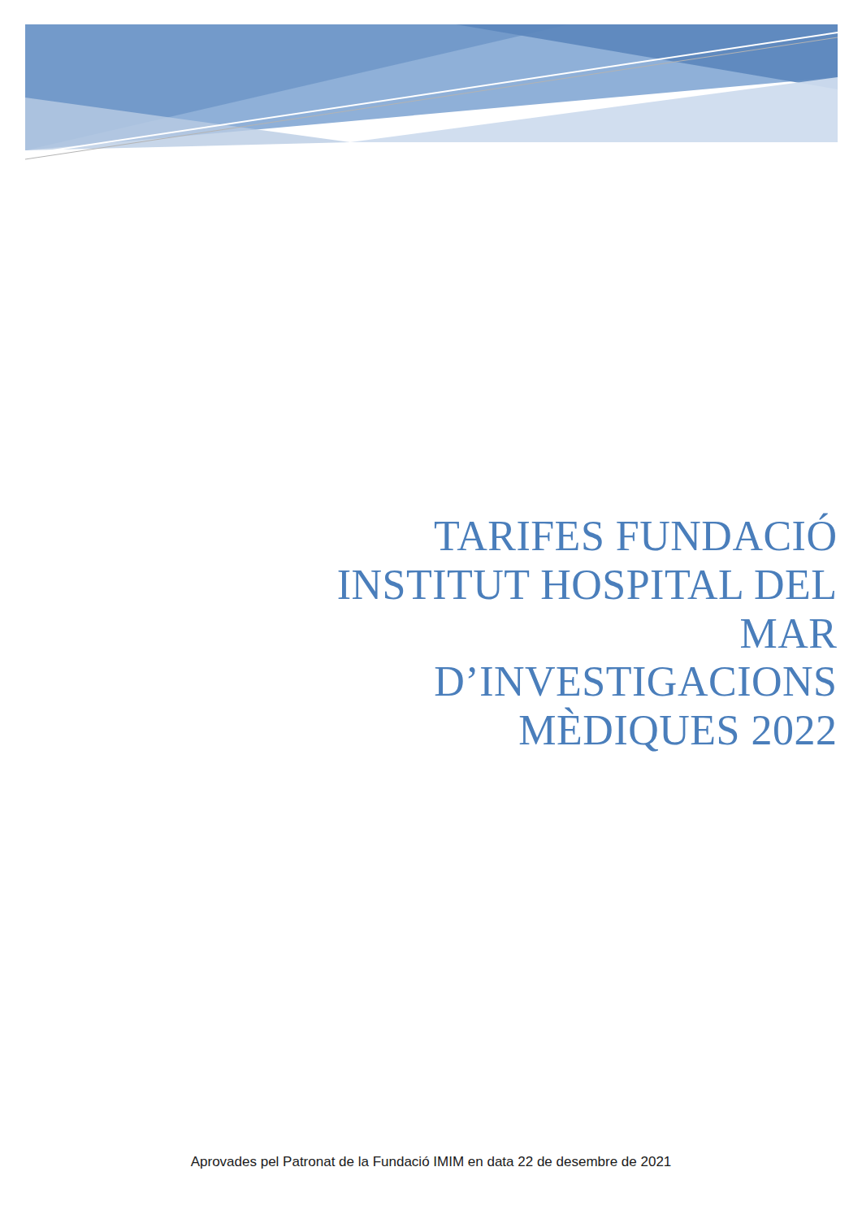Tarifes Fundació
Institut Hospital del
Mar
d’Investigacions
Mèdiques 2022
Aprovades pel Patronat de la Fundació IMIM en data 22 de desembre de 2021